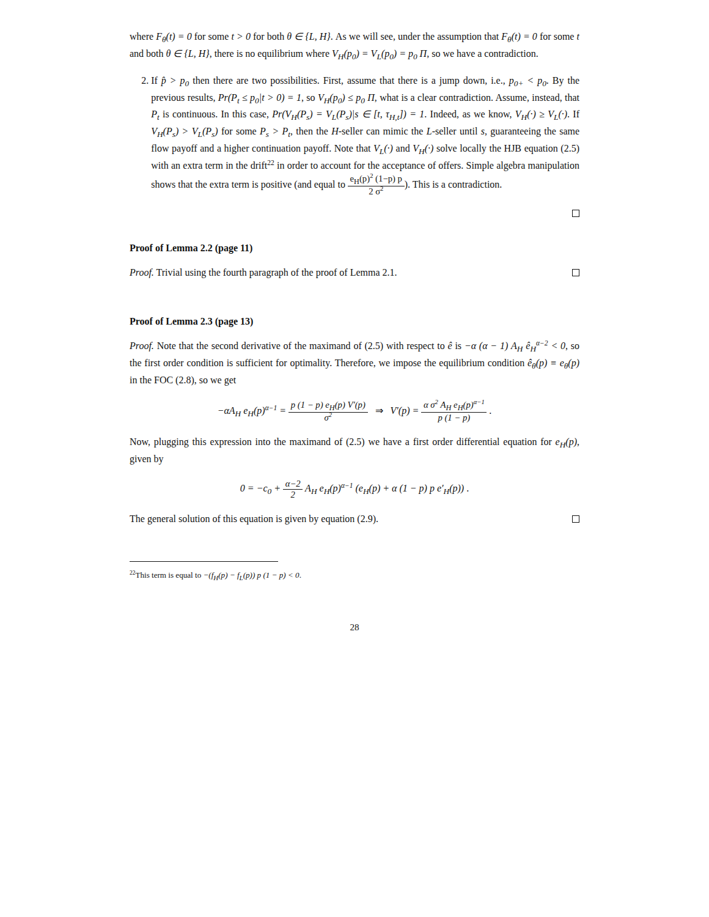where Fθ(t) = 0 for some t > 0 for both θ ∈ {L, H}. As we will see, under the assumption that Fθ(t) = 0 for some t and both θ ∈ {L, H}, there is no equilibrium where VH(p0) = VL(p0) = p0 Π, so we have a contradiction.
If p̂ > p0 then there are two possibilities. First, assume that there is a jump down, i.e., p0+ < p0. By the previous results, Pr(Pt ≤ p0|t > 0) = 1, so VH(p0) ≤ p0 Π, what is a clear contradiction. Assume, instead, that Pt is continuous. In this case, Pr(VH(Ps) = VL(Ps)|s ∈ [t, τH,t]) = 1. Indeed, as we know, VH(·) ≥ VL(·). If VH(Ps) > VL(Ps) for some Ps > Pt, then the H-seller can mimic the L-seller until s, guaranteeing the same flow payoff and a higher continuation payoff. Note that VL(·) and VH(·) solve locally the HJB equation (2.5) with an extra term in the drift22 in order to account for the acceptance of offers. Simple algebra manipulation shows that the extra term is positive (and equal to eH(p)2 (1−p) p 2 σ2). This is a contradiction.
Proof of Lemma 2.2 (page 11)
Proof. Trivial using the fourth paragraph of the proof of Lemma 2.1.
Proof of Lemma 2.3 (page 13)
Proof. Note that the second derivative of the maximand of (2.5) with respect to ê is −α (α − 1) AH êHα−2 < 0, so the first order condition is sufficient for optimality. Therefore, we impose the equilibrium condition êθ(p) ≡ eθ(p) in the FOC (2.8), so we get
−αAH eH(p)α−1 = p (1 − p) eH(p) V′(p) σ2 ⇒ V′(p) = α σ2 AH eH(p)α−1 p (1 − p) .
Now, plugging this expression into the maximand of (2.5) we have a first order differential equation for eH(p), given by
0 = −c0 + α−22 AH eH(p)α−1 (eH(p) + α (1 − p) p e′H(p)) .
The general solution of this equation is given by equation (2.9).
22This term is equal to −(fH(p) − fL(p)) p (1 − p) < 0.
28